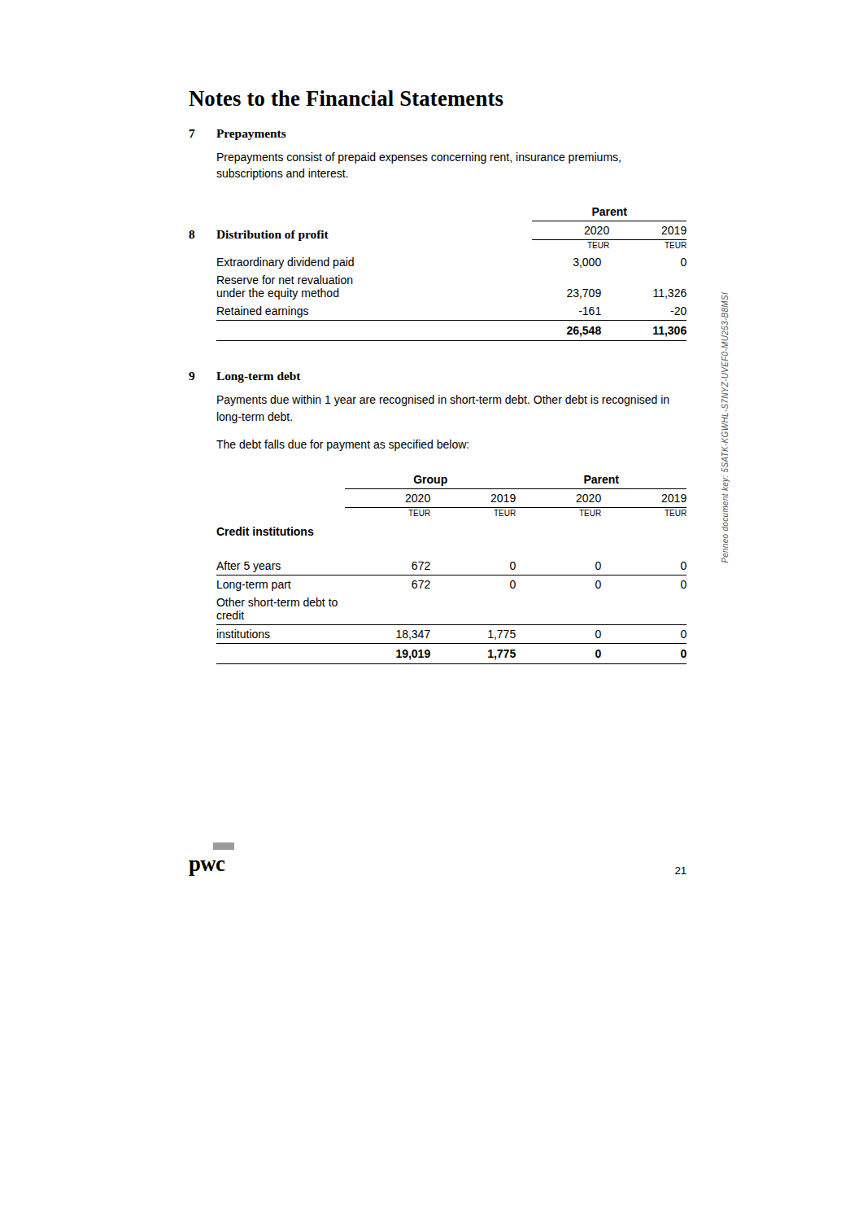Notes to the Financial Statements
7 Prepayments
Prepayments consist of prepaid expenses concerning rent, insurance premiums, subscriptions and interest.
| | | | Parent |
| | | | 2020 | 2019 |
| | | | TEUR | TEUR |
8 Distribution of profit
| Extraordinary dividend paid | | | 3,000 | 0 |
| Reserve for net revaluation under the equity method | | | 23,709 | 11,326 |
| Retained earnings | | | -161 | -20 |
| | | | 26,548 | 11,306 |
9 Long-term debt
Payments due within 1 year are recognised in short-term debt. Other debt is recognised in long-term debt.
The debt falls due for payment as specified below:
| | Group | Parent |
| | 2020 | 2019 | 2020 | 2019 |
| | TEUR | TEUR | TEUR | TEUR |
| Credit institutions | | | | |
| After 5 years | 672 | 0 | 0 | 0 |
| Long-term part | 672 | 0 | 0 | 0 |
| Other short-term debt to credit | | | | |
| institutions | 18,347 | 1,775 | 0 | 0 |
| | 19,019 | 1,775 | 0 | 0 |
Penneo document key: 5SATK-KGWHL-S7NYZ-UVEF0-MU253-B8MSI
pwc
21